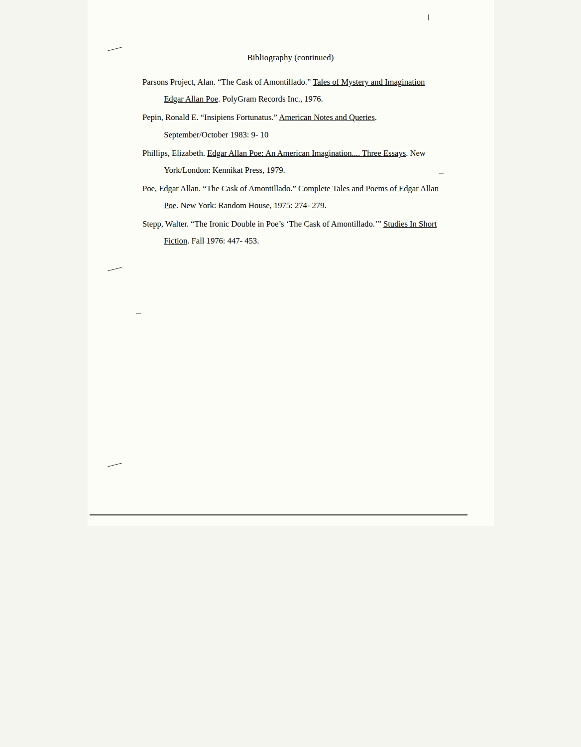Bibliography (continued)
Parsons Project, Alan. “The Cask of Amontillado.” Tales of Mystery and Imagination Edgar Allan Poe. PolyGram Records Inc., 1976.
Pepin, Ronald E. “Insipiens Fortunatus.” American Notes and Queries. September/October 1983: 9- 10
Phillips, Elizabeth. Edgar Allan Poe: An American Imagination.... Three Essays. New York/London: Kennikat Press, 1979.
Poe, Edgar Allan. “The Cask of Amontillado.” Complete Tales and Poems of Edgar Allan Poe. New York: Random House, 1975: 274- 279.
Stepp, Walter. “The Ironic Double in Poe’s ‘The Cask of Amontillado.’” Studies In Short Fiction. Fall 1976: 447- 453.